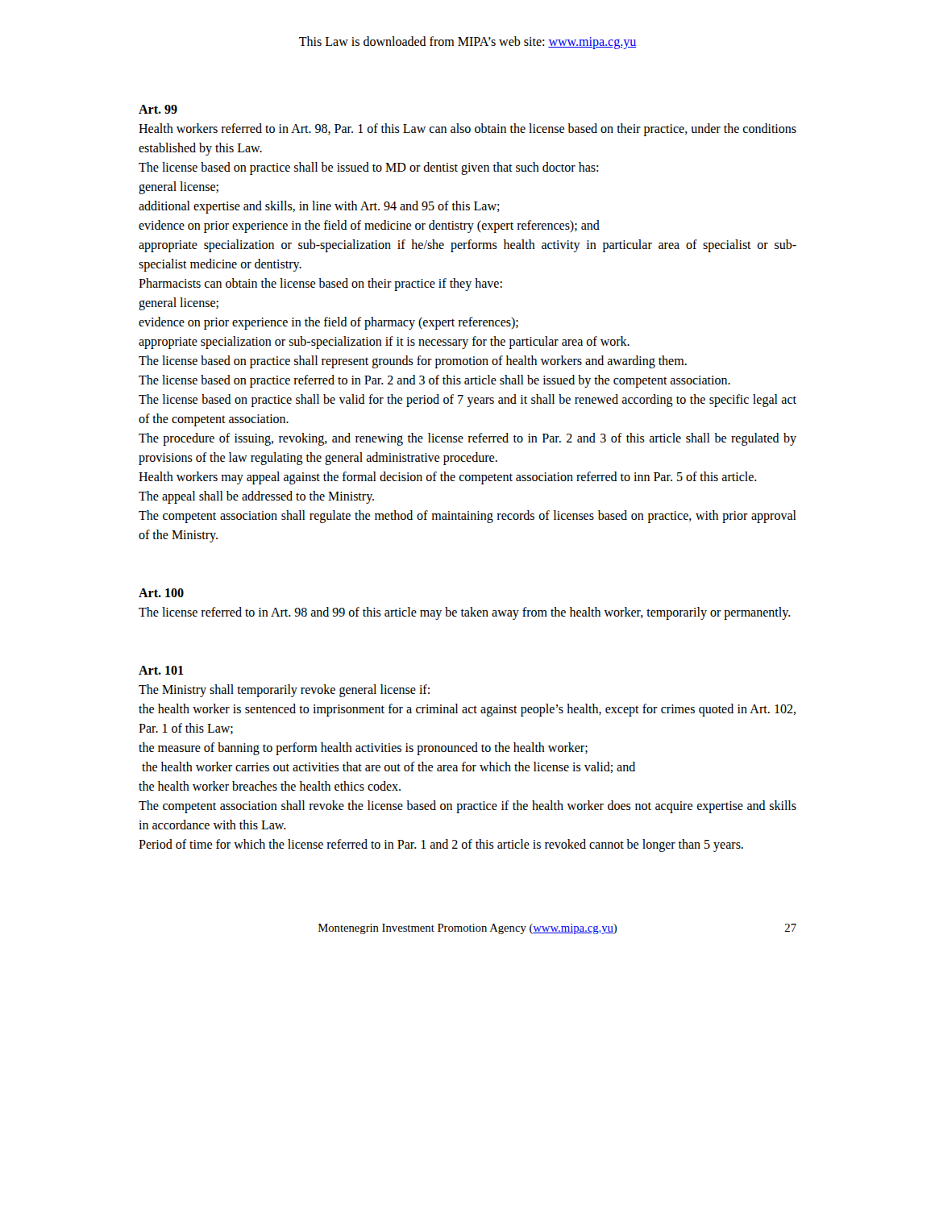This Law is downloaded from MIPA’s web site: www.mipa.cg.yu
Art. 99
Health workers referred to in Art. 98, Par. 1 of this Law can also obtain the license based on their practice, under the conditions established by this Law.
The license based on practice shall be issued to MD or dentist given that such doctor has:
general license;
additional expertise and skills, in line with Art. 94 and 95 of this Law;
evidence on prior experience in the field of medicine or dentistry (expert references); and
appropriate specialization or sub-specialization if he/she performs health activity in particular area of specialist or sub-specialist medicine or dentistry.
Pharmacists can obtain the license based on their practice if they have:
general license;
evidence on prior experience in the field of pharmacy (expert references);
appropriate specialization or sub-specialization if it is necessary for the particular area of work.
The license based on practice shall represent grounds for promotion of health workers and awarding them.
The license based on practice referred to in Par. 2 and 3 of this article shall be issued by the competent association.
The license based on practice shall be valid for the period of 7 years and it shall be renewed according to the specific legal act of the competent association.
The procedure of issuing, revoking, and renewing the license referred to in Par. 2 and 3 of this article shall be regulated by provisions of the law regulating the general administrative procedure.
Health workers may appeal against the formal decision of the competent association referred to inn Par. 5 of this article.
The appeal shall be addressed to the Ministry.
The competent association shall regulate the method of maintaining records of licenses based on practice, with prior approval of the Ministry.
Art. 100
The license referred to in Art. 98 and 99 of this article may be taken away from the health worker, temporarily or permanently.
Art. 101
The Ministry shall temporarily revoke general license if:
the health worker is sentenced to imprisonment for a criminal act against people’s health, except for crimes quoted in Art. 102, Par. 1 of this Law;
the measure of banning to perform health activities is pronounced to the health worker;
the health worker carries out activities that are out of the area for which the license is valid; and
the health worker breaches the health ethics codex.
The competent association shall revoke the license based on practice if the health worker does not acquire expertise and skills in accordance with this Law.
Period of time for which the license referred to in Par. 1 and 2 of this article is revoked cannot be longer than 5 years.
Montenegrin Investment Promotion Agency (www.mipa.cg.yu) 27